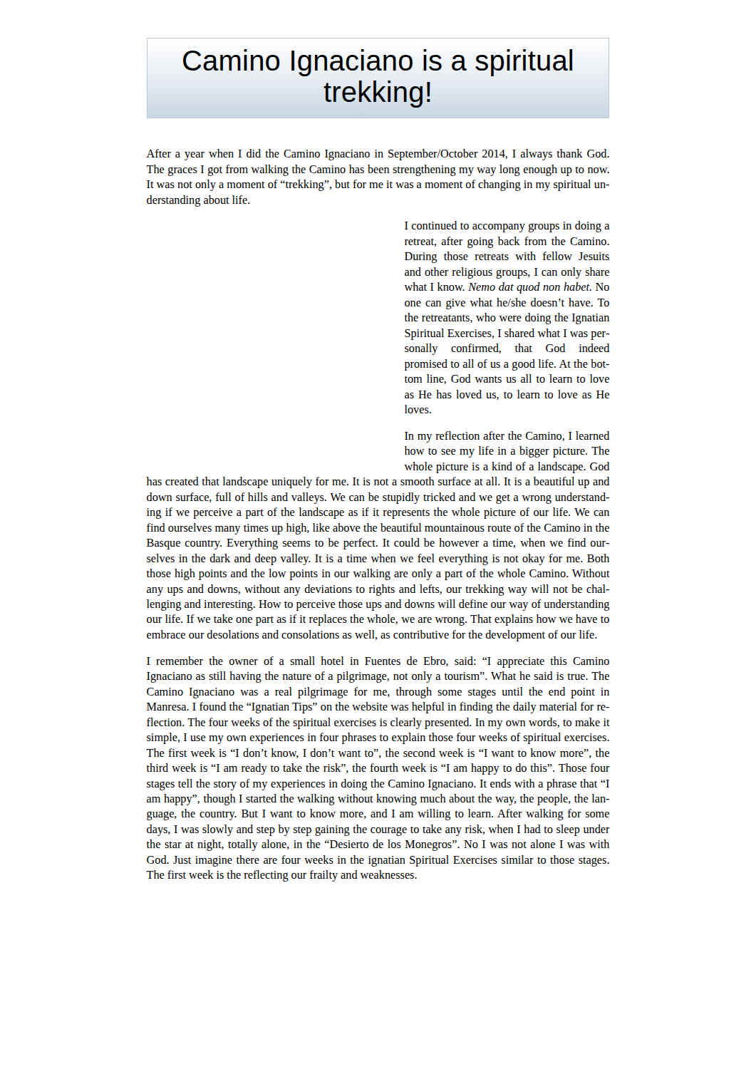Camino Ignaciano is a spiritual trekking!
After a year when I did the Camino Ignaciano in September/October 2014, I always thank God. The graces I got from walking the Camino has been strengthening my way long enough up to now. It was not only a moment of “trekking”, but for me it was a moment of changing in my spiritual understanding about life.
I continued to accompany groups in doing a retreat, after going back from the Camino. During those retreats with fellow Jesuits and other religious groups, I can only share what I know. Nemo dat quod non habet. No one can give what he/she doesn’t have. To the retreatants, who were doing the Ignatian Spiritual Exercises, I shared what I was personally confirmed, that God indeed promised to all of us a good life. At the bottom line, God wants us all to learn to love as He has loved us, to learn to love as He loves.
In my reflection after the Camino, I learned how to see my life in a bigger picture. The whole picture is a kind of a landscape. God has created that landscape uniquely for me. It is not a smooth surface at all. It is a beautiful up and down surface, full of hills and valleys. We can be stupidly tricked and we get a wrong understanding if we perceive a part of the landscape as if it represents the whole picture of our life. We can find ourselves many times up high, like above the beautiful mountainous route of the Camino in the Basque country. Everything seems to be perfect. It could be however a time, when we find ourselves in the dark and deep valley. It is a time when we feel everything is not okay for me. Both those high points and the low points in our walking are only a part of the whole Camino. Without any ups and downs, without any deviations to rights and lefts, our trekking way will not be challenging and interesting. How to perceive those ups and downs will define our way of understanding our life. If we take one part as if it replaces the whole, we are wrong. That explains how we have to embrace our desolations and consolations as well, as contributive for the development of our life.
I remember the owner of a small hotel in Fuentes de Ebro, said: “I appreciate this Camino Ignaciano as still having the nature of a pilgrimage, not only a tourism”. What he said is true. The Camino Ignaciano was a real pilgrimage for me, through some stages until the end point in Manresa. I found the “Ignatian Tips” on the website was helpful in finding the daily material for reflection. The four weeks of the spiritual exercises is clearly presented. In my own words, to make it simple, I use my own experiences in four phrases to explain those four weeks of spiritual exercises. The first week is “I don’t know, I don’t want to”, the second week is “I want to know more”, the third week is “I am ready to take the risk”, the fourth week is “I am happy to do this”. Those four stages tell the story of my experiences in doing the Camino Ignaciano. It ends with a phrase that “I am happy”, though I started the walking without knowing much about the way, the people, the language, the country. But I want to know more, and I am willing to learn. After walking for some days, I was slowly and step by step gaining the courage to take any risk, when I had to sleep under the star at night, totally alone, in the “Desierto de los Monegros”. No I was not alone I was with God. Just imagine there are four weeks in the ignatian Spiritual Exercises similar to those stages. The first week is the reflecting our frailty and weaknesses.